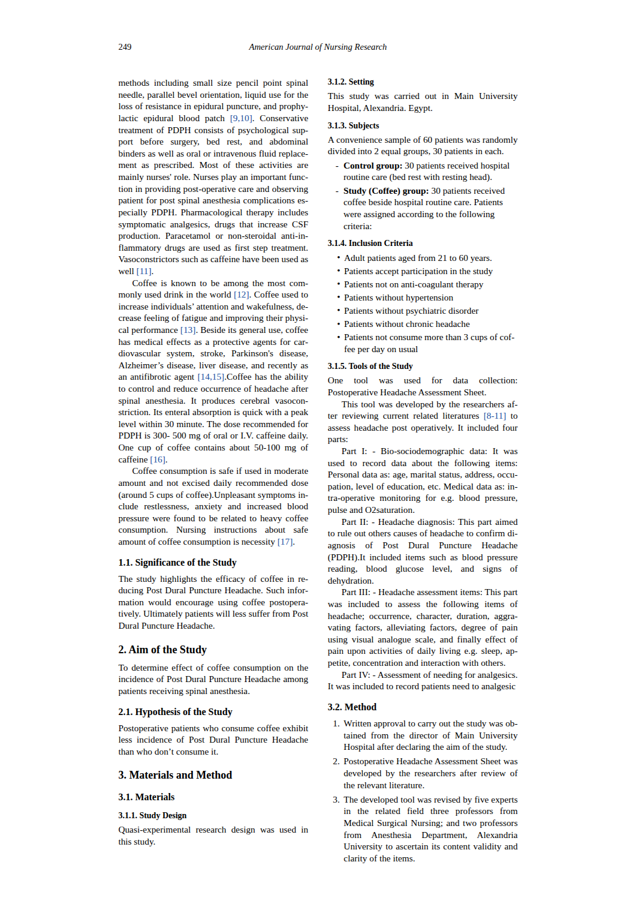249
American Journal of Nursing Research
methods including small size pencil point spinal needle, parallel bevel orientation, liquid use for the loss of resistance in epidural puncture, and prophylactic epidural blood patch [9,10]. Conservative treatment of PDPH consists of psychological support before surgery, bed rest, and abdominal binders as well as oral or intravenous fluid replacement as prescribed. Most of these activities are mainly nurses' role. Nurses play an important function in providing post-operative care and observing patient for post spinal anesthesia complications especially PDPH. Pharmacological therapy includes symptomatic analgesics, drugs that increase CSF production. Paracetamol or non-steroidal anti-inflammatory drugs are used as first step treatment. Vasoconstrictors such as caffeine have been used as well [11].
Coffee is known to be among the most commonly used drink in the world [12]. Coffee used to increase individuals’ attention and wakefulness, decrease feeling of fatigue and improving their physical performance [13]. Beside its general use, coffee has medical effects as a protective agents for cardiovascular system, stroke, Parkinson's disease, Alzheimer’s disease, liver disease, and recently as an antifibrotic agent [14,15].Coffee has the ability to control and reduce occurrence of headache after spinal anesthesia. It produces cerebral vasoconstriction. Its enteral absorption is quick with a peak level within 30 minute. The dose recommended for PDPH is 300- 500 mg of oral or I.V. caffeine daily. One cup of coffee contains about 50-100 mg of caffeine [16].
Coffee consumption is safe if used in moderate amount and not excised daily recommended dose (around 5 cups of coffee).Unpleasant symptoms include restlessness, anxiety and increased blood pressure were found to be related to heavy coffee consumption. Nursing instructions about safe amount of coffee consumption is necessity [17].
1.1. Significance of the Study
The study highlights the efficacy of coffee in reducing Post Dural Puncture Headache. Such information would encourage using coffee postoperatively. Ultimately patients will less suffer from Post Dural Puncture Headache.
2. Aim of the Study
To determine effect of coffee consumption on the incidence of Post Dural Puncture Headache among patients receiving spinal anesthesia.
2.1. Hypothesis of the Study
Postoperative patients who consume coffee exhibit less incidence of Post Dural Puncture Headache than who don’t consume it.
3. Materials and Method
3.1. Materials
3.1.1. Study Design
Quasi-experimental research design was used in this study.
3.1.2. Setting
This study was carried out in Main University Hospital, Alexandria. Egypt.
3.1.3. Subjects
A convenience sample of 60 patients was randomly divided into 2 equal groups, 30 patients in each.
Control group: 30 patients received hospital routine care (bed rest with resting head).
Study (Coffee) group: 30 patients received coffee beside hospital routine care. Patients were assigned according to the following criteria:
3.1.4. Inclusion Criteria
Adult patients aged from 21 to 60 years.
Patients accept participation in the study
Patients not on anti-coagulant therapy
Patients without hypertension
Patients without psychiatric disorder
Patients without chronic headache
Patients not consume more than 3 cups of coffee per day on usual
3.1.5. Tools of the Study
One tool was used for data collection: Postoperative Headache Assessment Sheet.
This tool was developed by the researchers after reviewing current related literatures [8-11] to assess headache post operatively. It included four parts:
Part I: - Bio-sociodemographic data: It was used to record data about the following items: Personal data as: age, marital status, address, occupation, level of education, etc. Medical data as: intra-operative monitoring for e.g. blood pressure, pulse and O2saturation.
Part II: - Headache diagnosis: This part aimed to rule out others causes of headache to confirm diagnosis of Post Dural Puncture Headache (PDPH).It included items such as blood pressure reading, blood glucose level, and signs of dehydration.
Part III: - Headache assessment items: This part was included to assess the following items of headache; occurrence, character, duration, aggravating factors, alleviating factors, degree of pain using visual analogue scale, and finally effect of pain upon activities of daily living e.g. sleep, appetite, concentration and interaction with others.
Part IV: - Assessment of needing for analgesics. It was included to record patients need to analgesic
3.2. Method
Written approval to carry out the study was obtained from the director of Main University Hospital after declaring the aim of the study.
Postoperative Headache Assessment Sheet was developed by the researchers after review of the relevant literature.
The developed tool was revised by five experts in the related field three professors from Medical Surgical Nursing; and two professors from Anesthesia Department, Alexandria University to ascertain its content validity and clarity of the items.